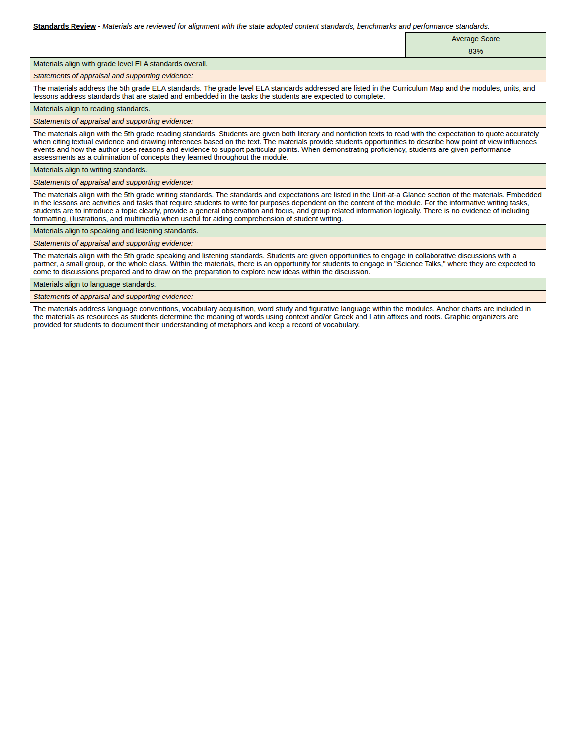| Standards Review - Materials are reviewed for alignment with the state adopted content standards, benchmarks and performance standards. |
| | Average Score |
| | 83% |
| Materials align with grade level ELA standards overall. |
| Statements of appraisal and supporting evidence: |
| The materials address the 5th grade ELA standards. The grade level ELA standards addressed are listed in the Curriculum Map and the modules, units, and lessons address standards that are stated and embedded in the tasks the students are expected to complete. |
| Materials align to reading standards. |
| Statements of appraisal and supporting evidence: |
| The materials align with the 5th grade reading standards. Students are given both literary and nonfiction texts to read with the expectation to quote accurately when citing textual evidence and drawing inferences based on the text. The materials provide students opportunities to describe how point of view influences events and how the author uses reasons and evidence to support particular points. When demonstrating proficiency, students are given performance assessments as a culmination of concepts they learned throughout the module. |
| Materials align to writing standards. |
| Statements of appraisal and supporting evidence: |
| The materials align with the 5th grade writing standards. The standards and expectations are listed in the Unit-at-a Glance section of the materials. Embedded in the lessons are activities and tasks that require students to write for purposes dependent on the content of the module. For the informative writing tasks, students are to introduce a topic clearly, provide a general observation and focus, and group related information logically. There is no evidence of including formatting, illustrations, and multimedia when useful for aiding comprehension of student writing. |
| Materials align to speaking and listening standards. |
| Statements of appraisal and supporting evidence: |
| The materials align with the 5th grade speaking and listening standards. Students are given opportunities to engage in collaborative discussions with a partner, a small group, or the whole class. Within the materials, there is an opportunity for students to engage in "Science Talks," where they are expected to come to discussions prepared and to draw on the preparation to explore new ideas within the discussion. |
| Materials align to language standards. |
| Statements of appraisal and supporting evidence: |
| The materials address language conventions, vocabulary acquisition, word study and figurative language within the modules. Anchor charts are included in the materials as resources as students determine the meaning of words using context and/or Greek and Latin affixes and roots. Graphic organizers are provided for students to document their understanding of metaphors and keep a record of vocabulary. |